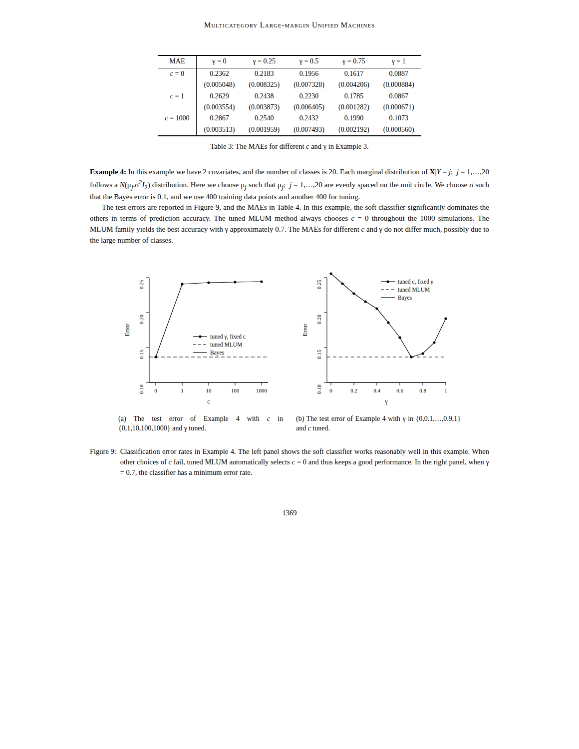Multicategory Large-margin Unified Machines
| MAE | γ = 0 | γ = 0.25 | γ = 0.5 | γ = 0.75 | γ = 1 |
| c = 0 | 0.2362 | 0.2183 | 0.1956 | 0.1617 | 0.0887 |
| | (0.005048) | (0.008325) | (0.007328) | (0.004206) | (0.000884) |
| c = 1 | 0.2629 | 0.2438 | 0.2230 | 0.1785 | 0.0867 |
| | (0.003554) | (0.003873) | (0.006405) | (0.001282) | (0.000671) |
| c = 1000 | 0.2867 | 0.2540 | 0.2432 | 0.1990 | 0.1073 |
| | (0.003513) | (0.001959) | (0.007493) | (0.002192) | (0.000560) |
Table 3: The MAEs for different c and γ in Example 3.
Example 4: In this example we have 2 covariates, and the number of classes is 20. Each marginal distribution of X|Y = j; j = 1,…,20 follows a N(μj,σ2I2) distribution. Here we choose μj such that μj; j = 1,…,20 are evenly spaced on the unit circle. We choose σ such that the Bayes error is 0.1, and we use 400 training data points and another 400 for tuning.
The test errors are reported in Figure 9, and the MAEs in Table 4. In this example, the soft classifier significantly dominates the others in terms of prediction accuracy. The tuned MLUM method always chooses c = 0 throughout the 1000 simulations. The MLUM family yields the best accuracy with γ approximately 0.7. The MAEs for different c and γ do not differ much, possibly due to the large number of classes.
0.10 0.15 0.20 0.25 Error 0 1 10 100 1000 c tuned γ, fixed c tuned MLUM Bayes
0.10 0.15 0.20 0.25 Error 0 0.2 0.4 0.6 0.8 1 γ tuned c, fixed γ tuned MLUM Bayes
(a) The test error of Example 4 with c in {0,1,10,100,1000} and γ tuned.
(b) The test error of Example 4 with γ in {0,0.1,…,0.9,1} and c tuned.
Figure 9: Classification error rates in Example 4. The left panel shows the soft classifier works reasonably well in this example. When other choices of c fail, tuned MLUM automatically selects c = 0 and thus keeps a good performance. In the right panel, when γ = 0.7, the classifier has a minimum error rate.
1369